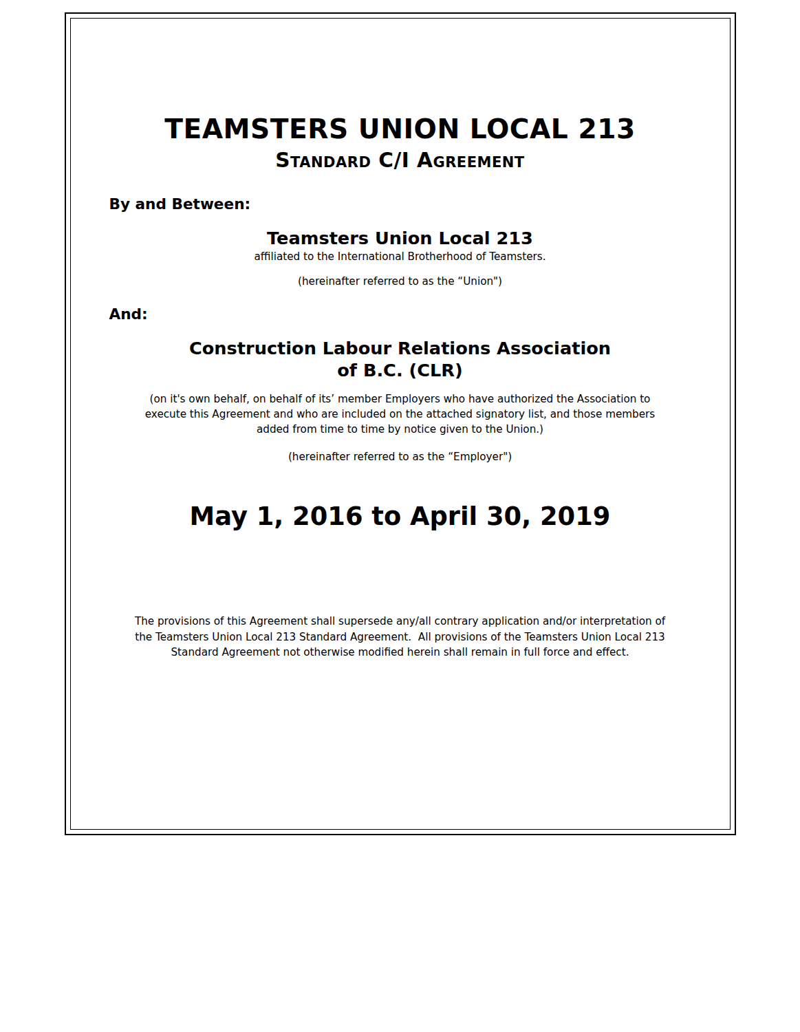TEAMSTERS UNION LOCAL 213
Standard C/I Agreement
By and Between:
Teamsters Union Local 213
affiliated to the International Brotherhood of Teamsters.
(hereinafter referred to as the “Union")
And:
Construction Labour Relations Association
of B.C. (CLR)
(on it's own behalf, on behalf of its’ member Employers who have authorized the Association to execute this Agreement and who are included on the attached signatory list, and those members added from time to time by notice given to the Union.)
(hereinafter referred to as the “Employer")
May 1, 2016 to April 30, 2019
The provisions of this Agreement shall supersede any/all contrary application and/or interpretation of the Teamsters Union Local 213 Standard Agreement. All provisions of the Teamsters Union Local 213 Standard Agreement not otherwise modified herein shall remain in full force and effect.